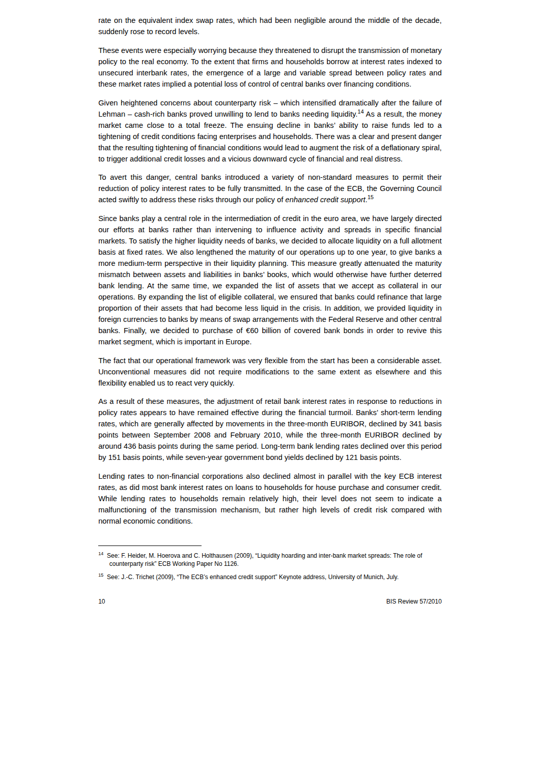rate on the equivalent index swap rates, which had been negligible around the middle of the decade, suddenly rose to record levels.
These events were especially worrying because they threatened to disrupt the transmission of monetary policy to the real economy. To the extent that firms and households borrow at interest rates indexed to unsecured interbank rates, the emergence of a large and variable spread between policy rates and these market rates implied a potential loss of control of central banks over financing conditions.
Given heightened concerns about counterparty risk – which intensified dramatically after the failure of Lehman – cash-rich banks proved unwilling to lend to banks needing liquidity.14 As a result, the money market came close to a total freeze. The ensuing decline in banks’ ability to raise funds led to a tightening of credit conditions facing enterprises and households. There was a clear and present danger that the resulting tightening of financial conditions would lead to augment the risk of a deflationary spiral, to trigger additional credit losses and a vicious downward cycle of financial and real distress.
To avert this danger, central banks introduced a variety of non-standard measures to permit their reduction of policy interest rates to be fully transmitted. In the case of the ECB, the Governing Council acted swiftly to address these risks through our policy of enhanced credit support.15
Since banks play a central role in the intermediation of credit in the euro area, we have largely directed our efforts at banks rather than intervening to influence activity and spreads in specific financial markets. To satisfy the higher liquidity needs of banks, we decided to allocate liquidity on a full allotment basis at fixed rates. We also lengthened the maturity of our operations up to one year, to give banks a more medium-term perspective in their liquidity planning. This measure greatly attenuated the maturity mismatch between assets and liabilities in banks’ books, which would otherwise have further deterred bank lending. At the same time, we expanded the list of assets that we accept as collateral in our operations. By expanding the list of eligible collateral, we ensured that banks could refinance that large proportion of their assets that had become less liquid in the crisis. In addition, we provided liquidity in foreign currencies to banks by means of swap arrangements with the Federal Reserve and other central banks. Finally, we decided to purchase of €60 billion of covered bank bonds in order to revive this market segment, which is important in Europe.
The fact that our operational framework was very flexible from the start has been a considerable asset. Unconventional measures did not require modifications to the same extent as elsewhere and this flexibility enabled us to react very quickly.
As a result of these measures, the adjustment of retail bank interest rates in response to reductions in policy rates appears to have remained effective during the financial turmoil. Banks’ short-term lending rates, which are generally affected by movements in the three-month EURIBOR, declined by 341 basis points between September 2008 and February 2010, while the three-month EURIBOR declined by around 436 basis points during the same period. Long-term bank lending rates declined over this period by 151 basis points, while seven-year government bond yields declined by 121 basis points.
Lending rates to non-financial corporations also declined almost in parallel with the key ECB interest rates, as did most bank interest rates on loans to households for house purchase and consumer credit. While lending rates to households remain relatively high, their level does not seem to indicate a malfunctioning of the transmission mechanism, but rather high levels of credit risk compared with normal economic conditions.
14 See: F. Heider, M. Hoerova and C. Holthausen (2009), “Liquidity hoarding and inter-bank market spreads: The role of counterparty risk” ECB Working Paper No 1126.
15 See: J.-C. Trichet (2009), “The ECB’s enhanced credit support” Keynote address, University of Munich, July.
10 BIS Review 57/2010